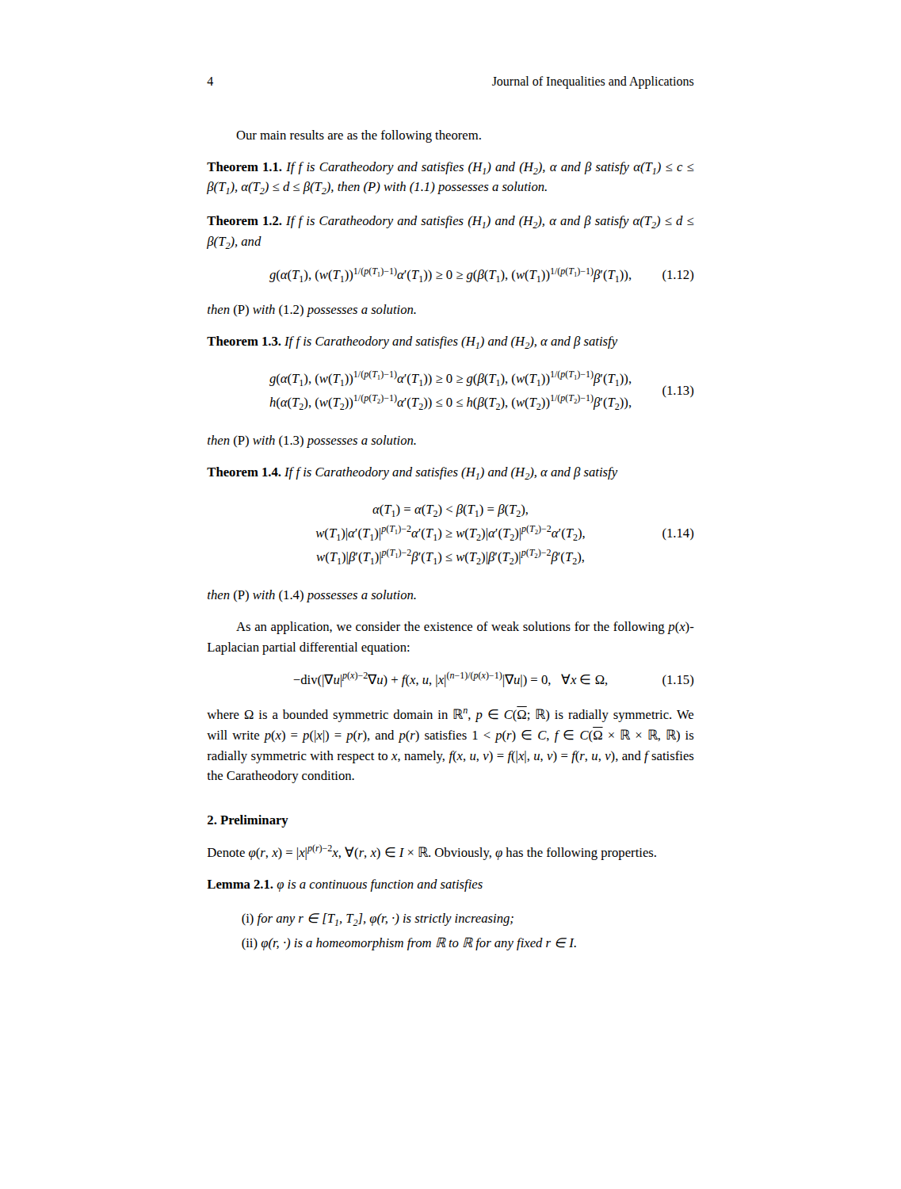4 Journal of Inequalities and Applications
Our main results are as the following theorem.
Theorem 1.1. If f is Caratheodory and satisfies (H1) and (H2), α and β satisfy α(T1) ≤ c ≤ β(T1), α(T2) ≤ d ≤ β(T2), then (P) with (1.1) possesses a solution.
Theorem 1.2. If f is Caratheodory and satisfies (H1) and (H2), α and β satisfy α(T2) ≤ d ≤ β(T2), and
g(α(T1), (w(T1))1/(p(T1)−1)α′(T1)) ≥ 0 ≥ g(β(T1), (w(T1))1/(p(T1)−1)β′(T1)), (1.12)
then (P) with (1.2) possesses a solution.
Theorem 1.3. If f is Caratheodory and satisfies (H1) and (H2), α and β satisfy
g(α(T1), (w(T1))1/(p(T1)−1)α′(T1)) ≥ 0 ≥ g(β(T1), (w(T1))1/(p(T1)−1)β′(T1)),
h(α(T2), (w(T2))1/(p(T2)−1)α′(T2)) ≤ 0 ≤ h(β(T2), (w(T2))1/(p(T2)−1)β′(T2)),
(1.13)
then (P) with (1.3) possesses a solution.
Theorem 1.4. If f is Caratheodory and satisfies (H1) and (H2), α and β satisfy
α(T1) = α(T2) < β(T1) = β(T2),
w(T1)|α′(T1)|p(T1)−2α′(T1) ≥ w(T2)|α′(T2)|p(T2)−2α′(T2),
w(T1)|β′(T1)|p(T1)−2β′(T1) ≤ w(T2)|β′(T2)|p(T2)−2β′(T2),
(1.14)
then (P) with (1.4) possesses a solution.
As an application, we consider the existence of weak solutions for the following p(x)-Laplacian partial differential equation:
−div(|∇u|p(x)−2∇u) + f(x, u, |x|(n−1)/(p(x)−1)|∇u|) = 0, ∀x ∈ Ω, (1.15)
where Ω is a bounded symmetric domain in ℝn, p ∈ C(Ω; ℝ) is radially symmetric. We will write p(x) = p(|x|) = p(r), and p(r) satisfies 1 < p(r) ∈ C, f ∈ C(Ω × ℝ × ℝ, ℝ) is radially symmetric with respect to x, namely, f(x, u, v) = f(|x|, u, v) = f(r, u, v), and f satisfies the Caratheodory condition.
2. Preliminary
Denote φ(r, x) = |x|p(r)−2x, ∀(r, x) ∈ I × ℝ. Obviously, φ has the following properties.
Lemma 2.1. φ is a continuous function and satisfies
(i) for any r ∈ [T1, T2], φ(r, ·) is strictly increasing;
(ii) φ(r, ·) is a homeomorphism from ℝ to ℝ for any fixed r ∈ I.